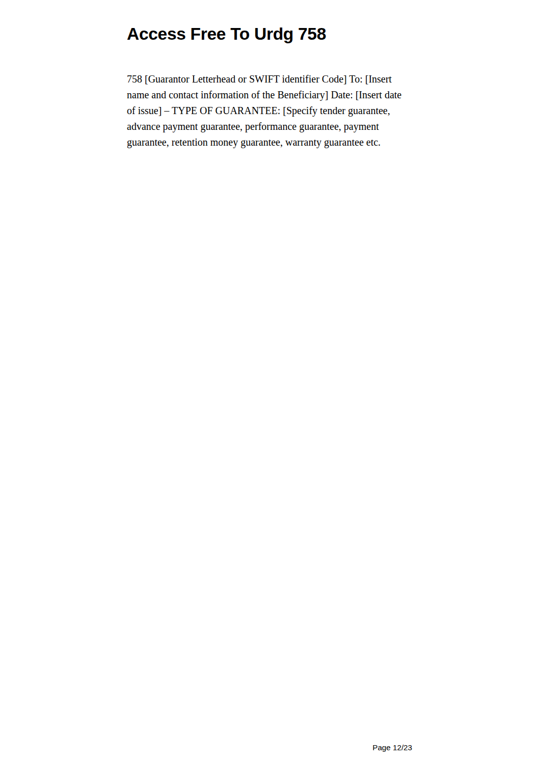Access Free To Urdg 758
758 [Guarantor Letterhead or SWIFT identifier Code] To: [Insert name and contact information of the Beneficiary] Date: [Insert date of issue] – TYPE OF GUARANTEE: [Specify tender guarantee, advance payment guarantee, performance guarantee, payment guarantee, retention money guarantee, warranty guarantee etc.
Page 12/23